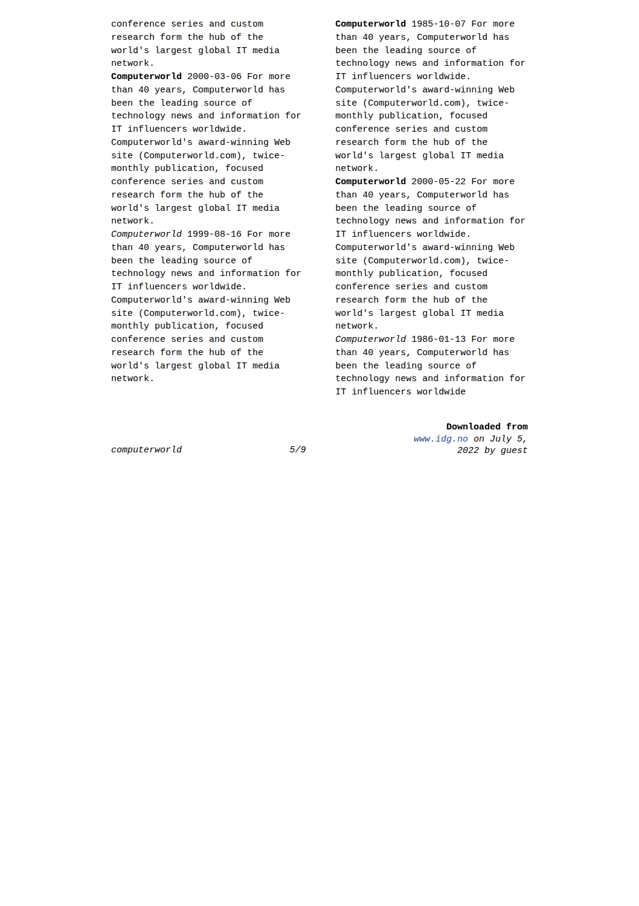conference series and custom research form the hub of the world's largest global IT media network.
Computerworld 2000-03-06 For more than 40 years, Computerworld has been the leading source of technology news and information for IT influencers worldwide. Computerworld's award-winning Web site (Computerworld.com), twice-monthly publication, focused conference series and custom research form the hub of the world's largest global IT media network.
Computerworld 1999-08-16 For more than 40 years, Computerworld has been the leading source of technology news and information for IT influencers worldwide. Computerworld's award-winning Web site (Computerworld.com), twice-monthly publication, focused conference series and custom research form the hub of the world's largest global IT media network.
Computerworld 1985-10-07 For more than 40 years, Computerworld has been the leading source of technology news and information for IT influencers worldwide. Computerworld's award-winning Web site (Computerworld.com), twice-monthly publication, focused conference series and custom research form the hub of the world's largest global IT media network.
Computerworld 2000-05-22 For more than 40 years, Computerworld has been the leading source of technology news and information for IT influencers worldwide. Computerworld's award-winning Web site (Computerworld.com), twice-monthly publication, focused conference series and custom research form the hub of the world's largest global IT media network.
Computerworld 1986-01-13 For more than 40 years, Computerworld has been the leading source of technology news and information for IT influencers worldwide
computerworld
5/9
Downloaded from
www.idg.no on July 5,
2022 by guest